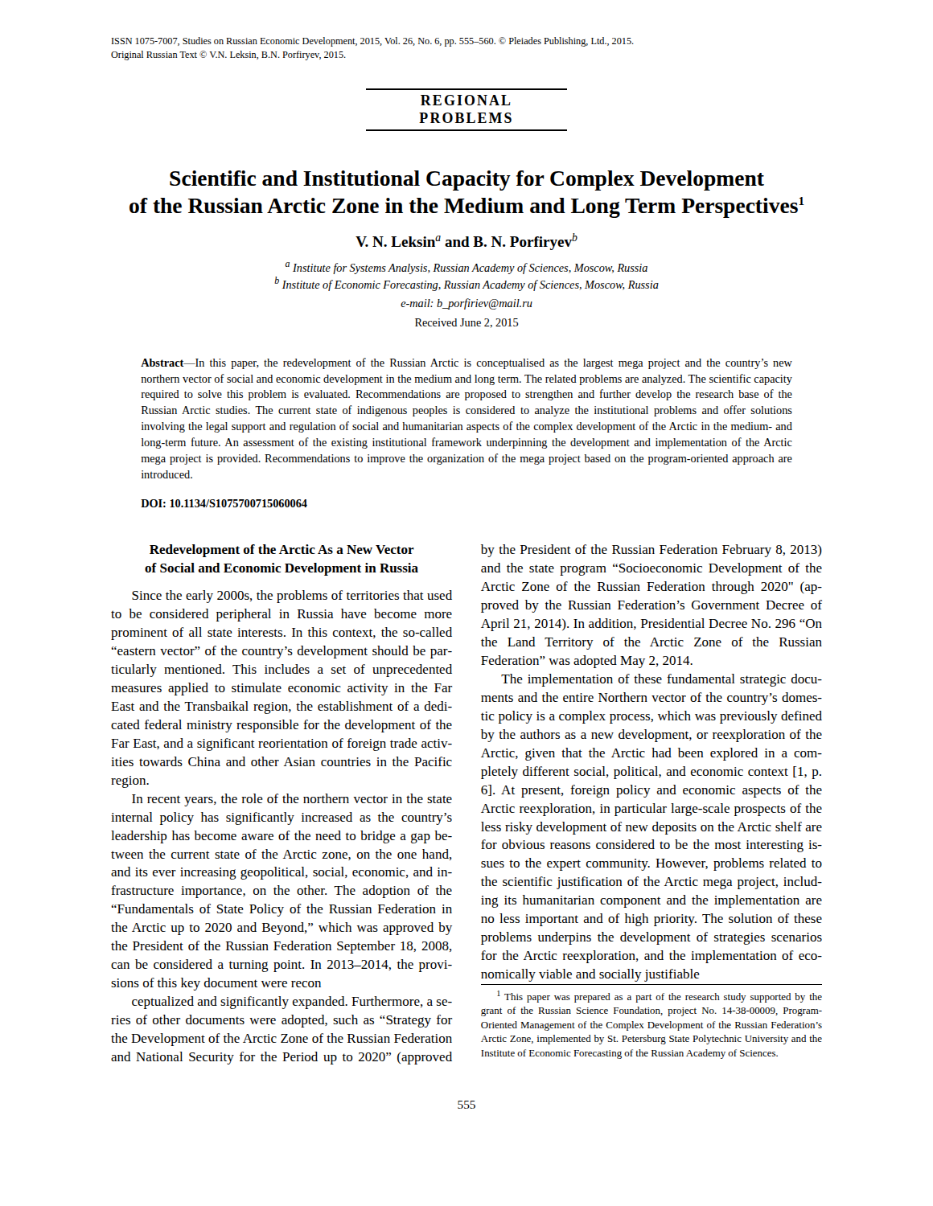ISSN 1075-7007, Studies on Russian Economic Development, 2015, Vol. 26, No. 6, pp. 555–560. © Pleiades Publishing, Ltd., 2015.
Original Russian Text © V.N. Leksin, B.N. Porfiryev, 2015.
REGIONAL PROBLEMS
Scientific and Institutional Capacity for Complex Development
of the Russian Arctic Zone in the Medium and Long Term Perspectives1
V. N. Leksina and B. N. Porfiryevb
a Institute for Systems Analysis, Russian Academy of Sciences, Moscow, Russia
b Institute of Economic Forecasting, Russian Academy of Sciences, Moscow, Russia
e-mail: b_porfiriev@mail.ru
Received June 2, 2015
Abstract—In this paper, the redevelopment of the Russian Arctic is conceptualised as the largest mega project and the country’s new northern vector of social and economic development in the medium and long term. The related problems are analyzed. The scientific capacity required to solve this problem is evaluated. Recommendations are proposed to strengthen and further develop the research base of the Russian Arctic studies. The current state of indigenous peoples is considered to analyze the institutional problems and offer solutions involving the legal support and regulation of social and humanitarian aspects of the complex development of the Arctic in the medium- and long-term future. An assessment of the existing institutional framework underpinning the development and implementation of the Arctic mega project is provided. Recommendations to improve the organization of the mega project based on the program-oriented approach are introduced.
DOI: 10.1134/S1075700715060064
Redevelopment of the Arctic As a New Vector
of Social and Economic Development in Russia
Since the early 2000s, the problems of territories that used to be considered peripheral in Russia have become more prominent of all state interests. In this context, the so-called “eastern vector” of the country’s development should be particularly mentioned. This includes a set of unprecedented measures applied to stimulate economic activity in the Far East and the Transbaikal region, the establishment of a dedicated federal ministry responsible for the development of the Far East, and a significant reorientation of foreign trade activities towards China and other Asian countries in the Pacific region.
In recent years, the role of the northern vector in the state internal policy has significantly increased as the country’s leadership has become aware of the need to bridge a gap between the current state of the Arctic zone, on the one hand, and its ever increasing geopolitical, social, economic, and infrastructure importance, on the other. The adoption of the “Fundamentals of State Policy of the Russian Federation in the Arctic up to 2020 and Beyond,” which was approved by the President of the Russian Federation September 18, 2008, can be considered a turning point. In 2013–2014, the provisions of this key document were recon
ceptualized and significantly expanded. Furthermore, a series of other documents were adopted, such as “Strategy for the Development of the Arctic Zone of the Russian Federation and National Security for the Period up to 2020” (approved by the President of the Russian Federation February 8, 2013) and the state program “Socioeconomic Development of the Arctic Zone of the Russian Federation through 2020" (approved by the Russian Federation’s Government Decree of April 21, 2014). In addition, Presidential Decree No. 296 “On the Land Territory of the Arctic Zone of the Russian Federation” was adopted May 2, 2014.
The implementation of these fundamental strategic documents and the entire Northern vector of the country’s domestic policy is a complex process, which was previously defined by the authors as a new development, or reexploration of the Arctic, given that the Arctic had been explored in a completely different social, political, and economic context [1, p. 6]. At present, foreign policy and economic aspects of the Arctic reexploration, in particular large-scale prospects of the less risky development of new deposits on the Arctic shelf are for obvious reasons considered to be the most interesting issues to the expert community. However, problems related to the scientific justification of the Arctic mega project, including its humanitarian component and the implementation are no less important and of high priority. The solution of these problems underpins the development of strategies scenarios for the Arctic reexploration, and the implementation of economically viable and socially justifiable
1 This paper was prepared as a part of the research study supported by the grant of the Russian Science Foundation, project No. 14-38-00009, Program-Oriented Management of the Complex Development of the Russian Federation’s Arctic Zone, implemented by St. Petersburg State Polytechnic University and the Institute of Economic Forecasting of the Russian Academy of Sciences.
555